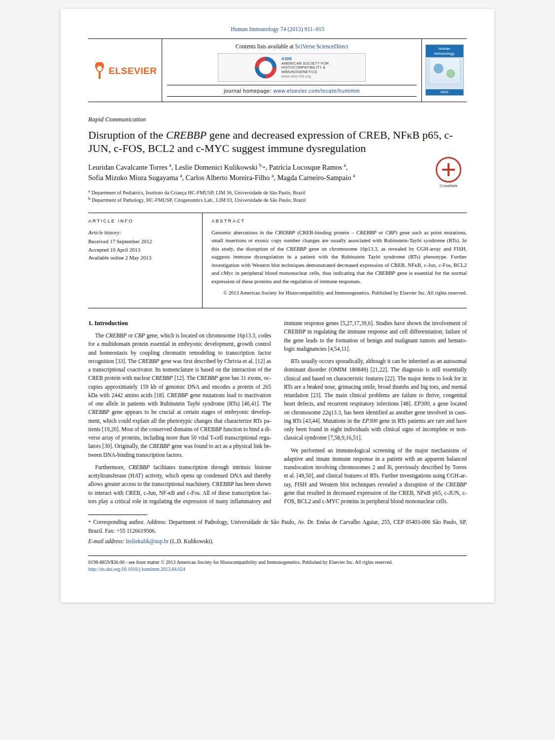Human Immunology 74 (2013) 911–915
ELSEVIER
Contents lists available at SciVerse ScienceDirect
ASHI AMERICAN SOCIETY FOR
HISTOCOMPATIBILITY &
IMMUNOGENETICS
www.ashi-hla.org
journal homepage: www.elsevier.com/locate/humimm
Human
Immunology
ASHI
Rapid Communication
Disruption of the CREBBP gene and decreased expression of CREB, NFκB p65, c-JUN, c-FOS, BCL2 and c-MYC suggest immune dysregulation
CrossMark
Leuridan Cavalcante Torres a, Leslie Domenici Kulikowski b,*, Patrícia Locosque Ramos a,
Sofia Mizuko Miura Sugayama a, Carlos Alberto Moreira-Filho a, Magda Carneiro-Sampaio a
a Department of Pediatrics, Instituto da Criança HC-FMUSP, LIM 36, Universidade de São Paulo, Brazil
b Department of Pathology, HC-FMUSP, Citogenomics Lab., LIM 03, Universidade de São Paulo, Brazil
Article info
Article history:
Received 17 September 2012
Accepted 10 April 2013
Available online 2 May 2013
Abstract
Genomic aberrations in the CREBBP (CREB-binding protein – CREBBP or CBP) gene such as point mutations, small insertions or exonic copy number changes are usually associated with Rubinstein-Taybi syndrome (RTs). In this study, the disruption of the CREBBP gene on chromosome 16p13.3, as revealed by CGH-array and FISH, suggests immune dysregulation in a patient with the Rubinstein Taybi syndrome (RTs) phenotype. Further investigation with Western blot techniques demonstrated decreased expression of CREB, NFκB, c-Jun, c-Fos, BCL2 and cMyc in peripheral blood mononuclear cells, thus indicating that the CREBBP gene is essential for the normal expression of these proteins and the regulation of immune responses.
© 2013 American Society for Histocompatibility and Immunogenetics. Published by Elsevier Inc. All rights reserved.
1. Introduction
The CREBBP or CBP gene, which is located on chromosome 16p13.3, codes for a multidomain protein essential in embryonic development, growth control and homeostasis by coupling chromatin remodeling to transcription factor recognition [33]. The CREBBP gene was first described by Chrivia et al. [12] as a transcriptional coactivator. Its nomenclature is based on the interaction of the CREB protein with nuclear CREBBP [12]. The CREBBP gene has 31 exons, occupies approximately 159 kb of genomic DNA and encodes a protein of 265 kDa with 2442 amino acids [18]. CREBBP gene mutations lead to inactivation of one allele in patients with Rubinstein Taybi syndrome (RTs) [40,41]. The CREBBP gene appears to be crucial at certain stages of embryonic development, which could explain all the phenotypic changes that characterize RTs patients [19,20]. Most of the conserved domains of CREBBP function to bind a diverse array of proteins, including more than 50 vital T-cell transcriptional regulators [30]. Originally, the CREBBP gene was found to act as a physical link between DNA-binding transcription factors.
Furthermore, CREBBP facilitates transcription through intrinsic histone acetyltransferase (HAT) activity, which opens up condensed DNA and thereby allows greater access to the transcriptional machinery. CREBBP has been shown to interact with CREB, c-Jun, NF-κB and c-Fos. All of these transcription factors play a critical role in regulating the expression of many inflammatory and immune response genes [5,27,17,39,6]. Studies have shown the involvement of CREBBP in regulating the immune response and cell differentiation; failure of the gene leads to the formation of benign and malignant tumors and hematologic malignancies [4,54,11].
RTs usually occurs sporadically, although it can be inherited as an autosomal dominant disorder (OMIM 180849) [21,22]. The diagnosis is still essentially clinical and based on characteristic features [22]. The major items to look for in RTs are a beaked nose, grimacing smile, broad thumbs and big toes, and mental retardation [23]. The main clinical problems are failure to thrive, congenital heart defects, and recurrent respiratory infections [48]. EP300, a gene located on chromosome 22q13.3, has been identified as another gene involved in causing RTs [43,44]. Mutations in the EP300 gene in RTs patients are rare and have only been found in eight individuals with clinical signs of incomplete or non-classical syndrome [7,58,9,16,51].
We performed an immunological screening of the major mechanisms of adaptive and innate immune response in a patient with an apparent balanced translocation involving chromosomes 2 and l6, previously described by Torres et al. [49,50], and clinical features of RTs. Further investigations using CGH-array, FISH and Western blot techniques revealed a disruption of the CREBBP gene that resulted in decreased expression of the CREB, NFκB p65, c-JUN, c-FOS, BCL2 and c-MYC proteins in peripheral blood mononuclear cells.
* Corresponding author. Address: Department of Pathology, Universidade de São Paulo, Av. Dr. Enéas de Carvalho Aguiar, 255, CEP 05403-000 São Paulo, SP, Brazil. Fax: +55 1126619506.
E-mail address: lesliekulik@usp.br (L.D. Kulikowski).
0198-8859/$36.00 - see front matter © 2013 American Society for Histocompatibility and Immunogenetics. Published by Elsevier Inc. All rights reserved.
http://dx.doi.org/10.1016/j.humimm.2013.04.024